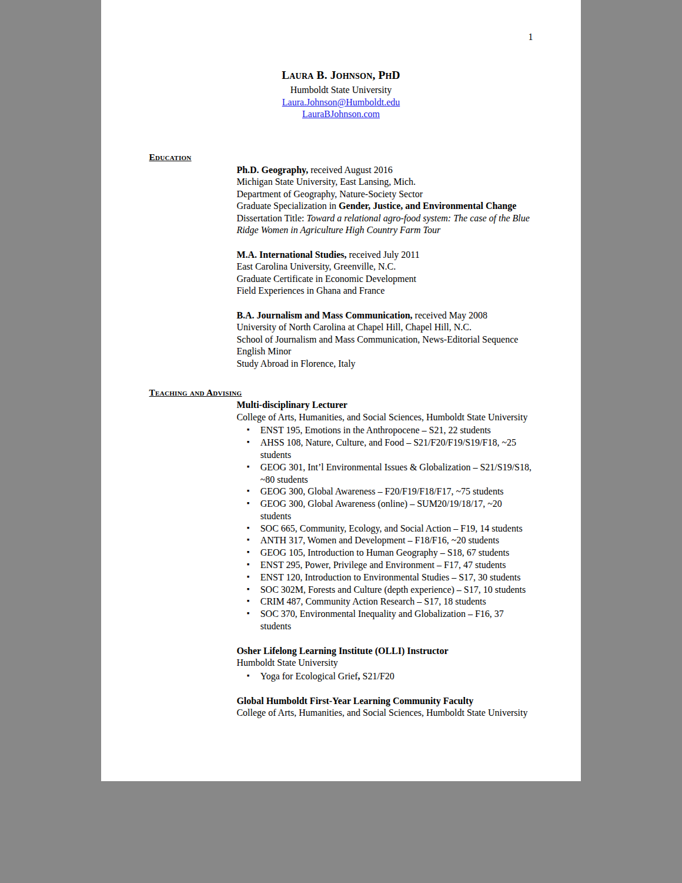1
Laura B. Johnson, PhD
Humboldt State University
Laura.Johnson@Humboldt.edu
LauraBJohnson.com
Education
Ph.D. Geography, received August 2016
Michigan State University, East Lansing, Mich.
Department of Geography, Nature-Society Sector
Graduate Specialization in Gender, Justice, and Environmental Change
Dissertation Title: Toward a relational agro-food system: The case of the Blue Ridge Women in Agriculture High Country Farm Tour
M.A. International Studies, received July 2011
East Carolina University, Greenville, N.C.
Graduate Certificate in Economic Development
Field Experiences in Ghana and France
B.A. Journalism and Mass Communication, received May 2008
University of North Carolina at Chapel Hill, Chapel Hill, N.C.
School of Journalism and Mass Communication, News-Editorial Sequence
English Minor
Study Abroad in Florence, Italy
Teaching and Advising
Multi-disciplinary Lecturer
College of Arts, Humanities, and Social Sciences, Humboldt State University
ENST 195, Emotions in the Anthropocene – S21, 22 students
AHSS 108, Nature, Culture, and Food – S21/F20/F19/S19/F18, ~25 students
GEOG 301, Int’l Environmental Issues & Globalization – S21/S19/S18, ~80 students
GEOG 300, Global Awareness – F20/F19/F18/F17, ~75 students
GEOG 300, Global Awareness (online) – SUM20/19/18/17, ~20 students
SOC 665, Community, Ecology, and Social Action – F19, 14 students
ANTH 317, Women and Development – F18/F16, ~20 students
GEOG 105, Introduction to Human Geography – S18, 67 students
ENST 295, Power, Privilege and Environment – F17, 47 students
ENST 120, Introduction to Environmental Studies – S17, 30 students
SOC 302M, Forests and Culture (depth experience) – S17, 10 students
CRIM 487, Community Action Research – S17, 18 students
SOC 370, Environmental Inequality and Globalization – F16, 37 students
Osher Lifelong Learning Institute (OLLI) Instructor
Humboldt State University
Yoga for Ecological Grief, S21/F20
Global Humboldt First-Year Learning Community Faculty
College of Arts, Humanities, and Social Sciences, Humboldt State University